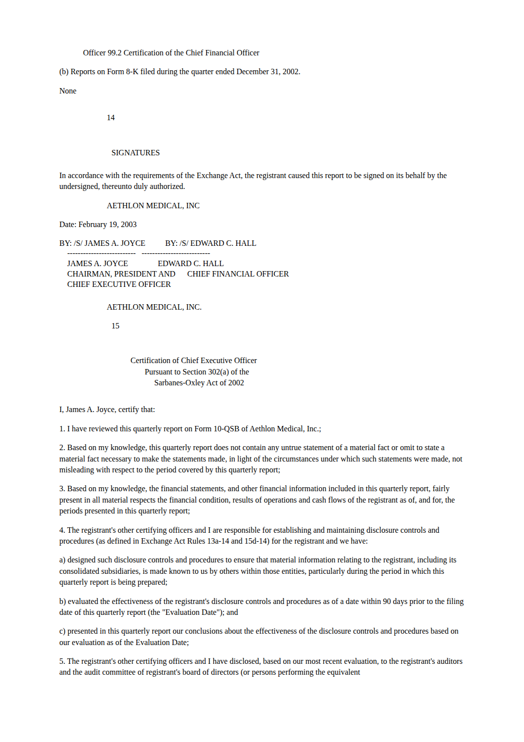Officer 99.2 Certification of the Chief Financial Officer
(b) Reports on Form 8-K filed during the quarter ended December 31, 2002.
None
14
SIGNATURES
In accordance with the requirements of the Exchange Act, the registrant caused this report to be signed on its behalf by the undersigned, thereunto duly authorized.
AETHLON MEDICAL, INC
Date: February 19, 2003
BY: /S/ JAMES A. JOYCE BY: /S/ EDWARD C. HALL -------------------------- -------------------------- JAMES A. JOYCE EDWARD C. HALL CHAIRMAN, PRESIDENT AND CHIEF FINANCIAL OFFICER CHIEF EXECUTIVE OFFICER
AETHLON MEDICAL, INC.
15
Certification of Chief Executive Officer Pursuant to Section 302(a) of the Sarbanes-Oxley Act of 2002
I, James A. Joyce, certify that:
1. I have reviewed this quarterly report on Form 10-QSB of Aethlon Medical, Inc.;
2. Based on my knowledge, this quarterly report does not contain any untrue statement of a material fact or omit to state a material fact necessary to make the statements made, in light of the circumstances under which such statements were made, not misleading with respect to the period covered by this quarterly report;
3. Based on my knowledge, the financial statements, and other financial information included in this quarterly report, fairly present in all material respects the financial condition, results of operations and cash flows of the registrant as of, and for, the periods presented in this quarterly report;
4. The registrant's other certifying officers and I are responsible for establishing and maintaining disclosure controls and procedures (as defined in Exchange Act Rules 13a-14 and 15d-14) for the registrant and we have:
a) designed such disclosure controls and procedures to ensure that material information relating to the registrant, including its consolidated subsidiaries, is made known to us by others within those entities, particularly during the period in which this quarterly report is being prepared;
b) evaluated the effectiveness of the registrant's disclosure controls and procedures as of a date within 90 days prior to the filing date of this quarterly report (the "Evaluation Date"); and
c) presented in this quarterly report our conclusions about the effectiveness of the disclosure controls and procedures based on our evaluation as of the Evaluation Date;
5. The registrant's other certifying officers and I have disclosed, based on our most recent evaluation, to the registrant's auditors and the audit committee of registrant's board of directors (or persons performing the equivalent